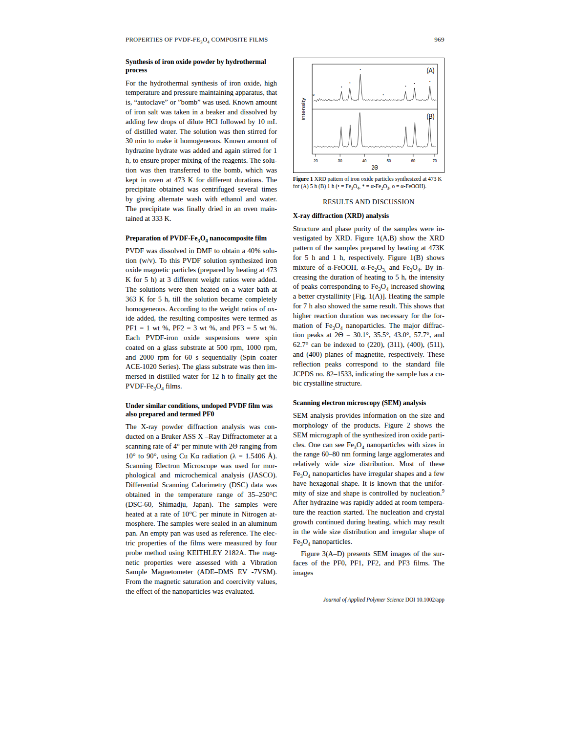Properties of PVDF-Fe3O4 Composite Films 969
Synthesis of iron oxide powder by hydrothermal process
For the hydrothermal synthesis of iron oxide, high temperature and pressure maintaining apparatus, that is, “autoclave” or ”bomb” was used. Known amount of iron salt was taken in a beaker and dissolved by adding few drops of dilute HCl followed by 10 mL of distilled water. The solution was then stirred for 30 min to make it homogeneous. Known amount of hydrazine hydrate was added and again stirred for 1 h, to ensure proper mixing of the reagents. The solution was then transferred to the bomb, which was kept in oven at 473 K for different durations. The precipitate obtained was centrifuged several times by giving alternate wash with ethanol and water. The precipitate was finally dried in an oven maintained at 333 K.
Preparation of PVDF-Fe3O4 nanocomposite film
PVDF was dissolved in DMF to obtain a 40% solution (w/v). To this PVDF solution synthesized iron oxide magnetic particles (prepared by heating at 473 K for 5 h) at 3 different weight ratios were added. The solutions were then heated on a water bath at 363 K for 5 h, till the solution became completely homogeneous. According to the weight ratios of oxide added, the resulting composites were termed as PF1 = 1 wt %, PF2 = 3 wt %, and PF3 = 5 wt %. Each PVDF-iron oxide suspensions were spin coated on a glass substrate at 500 rpm, 1000 rpm, and 2000 rpm for 60 s sequentially (Spin coater ACE-1020 Series). The glass substrate was then immersed in distilled water for 12 h to finally get the PVDF-Fe3O4 films.
Under similar conditions, undoped PVDF film was also prepared and termed PF0
The X-ray powder diffraction analysis was conducted on a Bruker ASS X –Ray Diffractometer at a scanning rate of 4° per minute with 2Θ ranging from 10° to 90°, using Cu Kα radiation (λ = 1.5406 Å). Scanning Electron Microscope was used for morphological and microchemical analysis (JASCO). Differential Scanning Calorimetry (DSC) data was obtained in the temperature range of 35–250°C (DSC-60, Shimadju, Japan). The samples were heated at a rate of 10°C per minute in Nitrogen atmosphere. The samples were sealed in an aluminum pan. An empty pan was used as reference. The electric properties of the films were measured by four probe method using KEITHLEY 2182A. The magnetic properties were assessed with a Vibration Sample Magnetometer (ADE–DMS EV -7VSM). From the magnetic saturation and coercivity values, the effect of the nanoparticles was evaluated.
(A) (B) Intensity 20 30 40 50 60 70 2Θ o • * • • * • •
Figure 1 XRD pattern of iron oxide particles synthesized at 473 K for (A) 5 h (B) 1 h (• = Fe3O4, * = α-Fe2O3, o = α-FeOOH).
Results and Discussion
X-ray diffraction (XRD) analysis
Structure and phase purity of the samples were investigated by XRD. Figure 1(A,B) show the XRD pattern of the samples prepared by heating at 473K for 5 h and 1 h, respectively. Figure 1(B) shows mixture of α-FeOOH, α-Fe2O3, and Fe3O4. By increasing the duration of heating to 5 h, the intensity of peaks corresponding to Fe3O4 increased showing a better crystallinity [Fig. 1(A)]. Heating the sample for 7 h also showed the same result. This shows that higher reaction duration was necessary for the formation of Fe3O4 nanoparticles. The major diffraction peaks at 2Θ = 30.1°, 35.5°, 43.0°, 57.7°, and 62.7° can be indexed to (220), (311), (400), (511), and (400) planes of magnetite, respectively. These reflection peaks correspond to the standard file JCPDS no. 82–1533, indicating the sample has a cubic crystalline structure.
Scanning electron microscopy (SEM) analysis
SEM analysis provides information on the size and morphology of the products. Figure 2 shows the SEM micrograph of the synthesized iron oxide particles. One can see Fe3O4 nanoparticles with sizes in the range 60–80 nm forming large agglomerates and relatively wide size distribution. Most of these Fe3O4 nanoparticles have irregular shapes and a few have hexagonal shape. It is known that the uniformity of size and shape is controlled by nucleation.9 After hydrazine was rapidly added at room temperature the reaction started. The nucleation and crystal growth continued during heating, which may result in the wide size distribution and irregular shape of Fe3O4 nanoparticles.
Figure 3(A–D) presents SEM images of the surfaces of the PF0, PF1, PF2, and PF3 films. The images
Journal of Applied Polymer Science DOI 10.1002/app